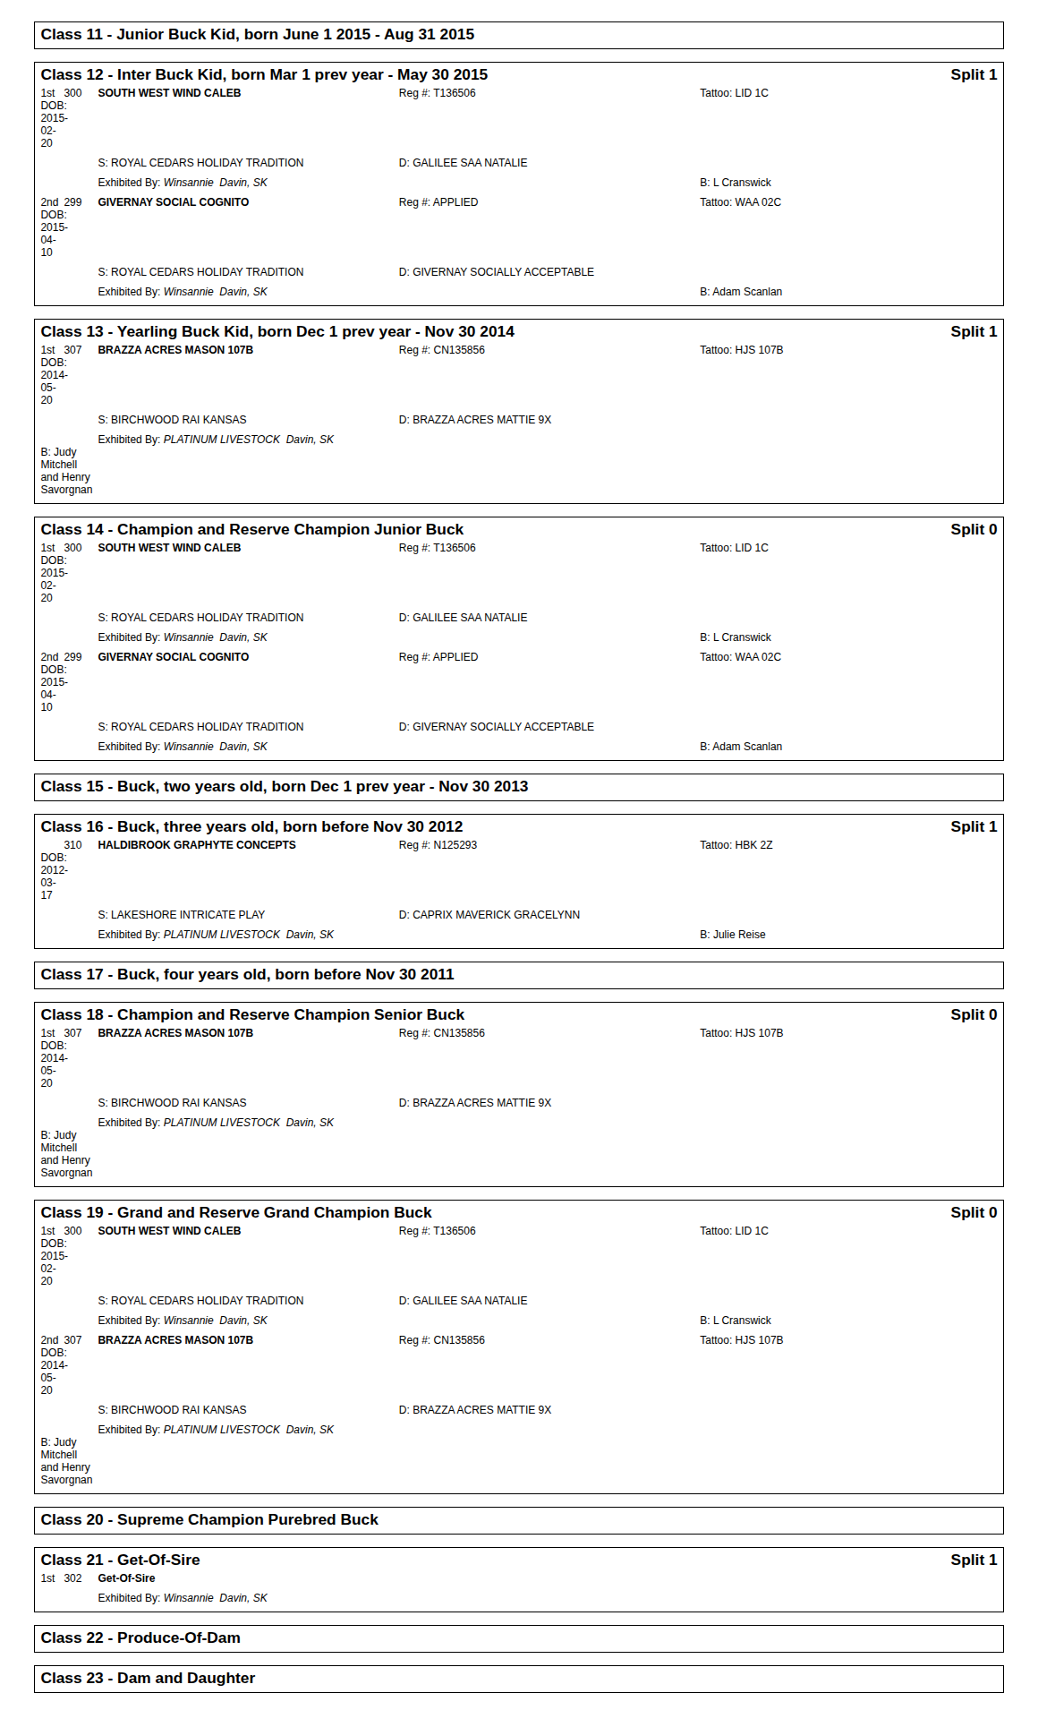Class 11 - Junior Buck Kid, born June 1 2015 - Aug 31 2015
Class 12 - Inter Buck Kid, born Mar 1 prev year - May 30 2015 Split 1
1st 300 SOUTH WEST WIND CALEB Reg #: T136506 Tattoo: LID 1C DOB: 2015-02-20
S: ROYAL CEDARS HOLIDAY TRADITION D: GALILEE SAA NATALIE
Exhibited By: Winsannie Davin, SK B: L Cranswick
2nd 299 GIVERNAY SOCIAL COGNITO Reg #: APPLIED Tattoo: WAA 02C DOB: 2015-04-10
S: ROYAL CEDARS HOLIDAY TRADITION D: GIVERNAY SOCIALLY ACCEPTABLE
Exhibited By: Winsannie Davin, SK B: Adam Scanlan
Class 13 - Yearling Buck Kid, born Dec 1 prev year - Nov 30 2014 Split 1
1st 307 BRAZZA ACRES MASON 107B Reg #: CN135856 Tattoo: HJS 107B DOB: 2014-05-20
S: BIRCHWOOD RAI KANSAS D: BRAZZA ACRES MATTIE 9X
Exhibited By: PLATINUM LIVESTOCK Davin, SK B: Judy Mitchell and Henry Savorgnan
Class 14 - Champion and Reserve Champion Junior Buck Split 0
1st 300 SOUTH WEST WIND CALEB Reg #: T136506 Tattoo: LID 1C DOB: 2015-02-20
S: ROYAL CEDARS HOLIDAY TRADITION D: GALILEE SAA NATALIE
Exhibited By: Winsannie Davin, SK B: L Cranswick
2nd 299 GIVERNAY SOCIAL COGNITO Reg #: APPLIED Tattoo: WAA 02C DOB: 2015-04-10
S: ROYAL CEDARS HOLIDAY TRADITION D: GIVERNAY SOCIALLY ACCEPTABLE
Exhibited By: Winsannie Davin, SK B: Adam Scanlan
Class 15 - Buck, two years old, born Dec 1 prev year - Nov 30 2013
Class 16 - Buck, three years old, born before Nov 30 2012 Split 1
310 HALDIBROOK GRAPHYTE CONCEPTS Reg #: N125293 Tattoo: HBK 2Z DOB: 2012-03-17
S: LAKESHORE INTRICATE PLAY D: CAPRIX MAVERICK GRACELYNN
Exhibited By: PLATINUM LIVESTOCK Davin, SK B: Julie Reise
Class 17 - Buck, four years old, born before Nov 30 2011
Class 18 - Champion and Reserve Champion Senior Buck Split 0
1st 307 BRAZZA ACRES MASON 107B Reg #: CN135856 Tattoo: HJS 107B DOB: 2014-05-20
S: BIRCHWOOD RAI KANSAS D: BRAZZA ACRES MATTIE 9X
Exhibited By: PLATINUM LIVESTOCK Davin, SK B: Judy Mitchell and Henry Savorgnan
Class 19 - Grand and Reserve Grand Champion Buck Split 0
1st 300 SOUTH WEST WIND CALEB Reg #: T136506 Tattoo: LID 1C DOB: 2015-02-20
S: ROYAL CEDARS HOLIDAY TRADITION D: GALILEE SAA NATALIE
Exhibited By: Winsannie Davin, SK B: L Cranswick
2nd 307 BRAZZA ACRES MASON 107B Reg #: CN135856 Tattoo: HJS 107B DOB: 2014-05-20
S: BIRCHWOOD RAI KANSAS D: BRAZZA ACRES MATTIE 9X
Exhibited By: PLATINUM LIVESTOCK Davin, SK B: Judy Mitchell and Henry Savorgnan
Class 20 - Supreme Champion Purebred Buck
Class 21 - Get-Of-Sire Split 1
1st 302 Get-Of-Sire
Exhibited By: Winsannie Davin, SK
Class 22 - Produce-Of-Dam
Class 23 - Dam and Daughter